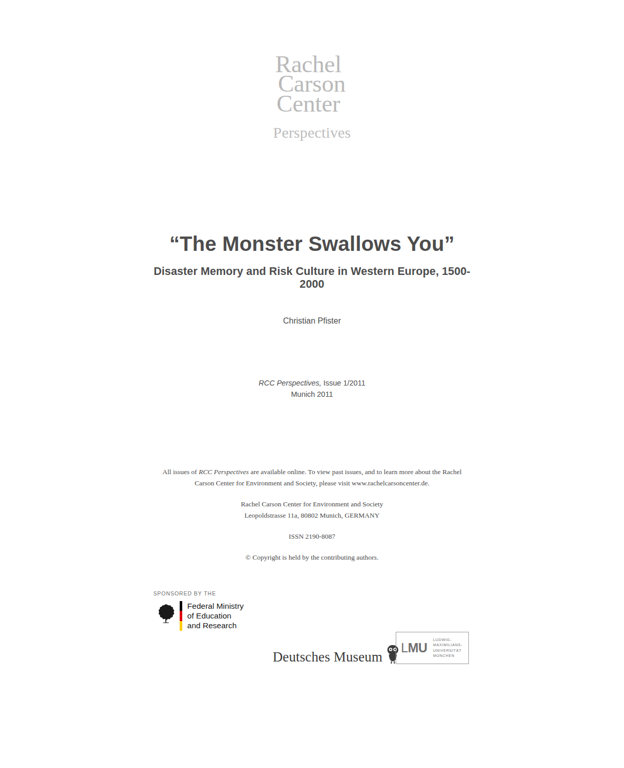Rachel Carson Center
Perspectives
“The Monster Swallows You”
Disaster Memory and Risk Culture in Western Europe, 1500-2000
Christian Pfister
RCC Perspectives, Issue 1/2011
Munich 2011
All issues of RCC Perspectives are available online. To view past issues, and to learn more about the Rachel Carson Center for Environment and Society, please visit www.rachelcarsoncenter.de.
Rachel Carson Center for Environment and Society
Leopoldstrasse 11a, 80802 Munich, GERMANY
ISSN 2190-8087
© Copyright is held by the contributing authors.
SPONSORED BY THE
Federal Ministry
of Education
and Research
Deutsches Museum
LMU
Ludwig-
Maximilians-
Universität
München